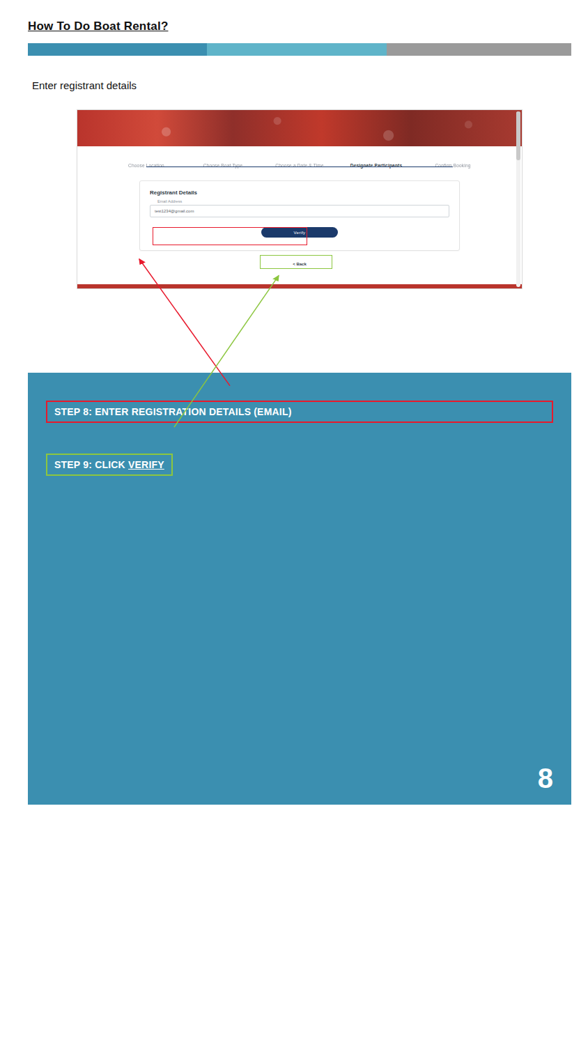How To Do Boat Rental?
Enter registrant details
Choose Location
Choose Boat Type
Choose a Date & Time
Designate Participants
Confirm Booking
Registrant Details
Email Address
Verify
< Back
STEP 8: ENTER REGISTRATION DETAILS (EMAIL)
STEP 9: CLICK VERIFY
8